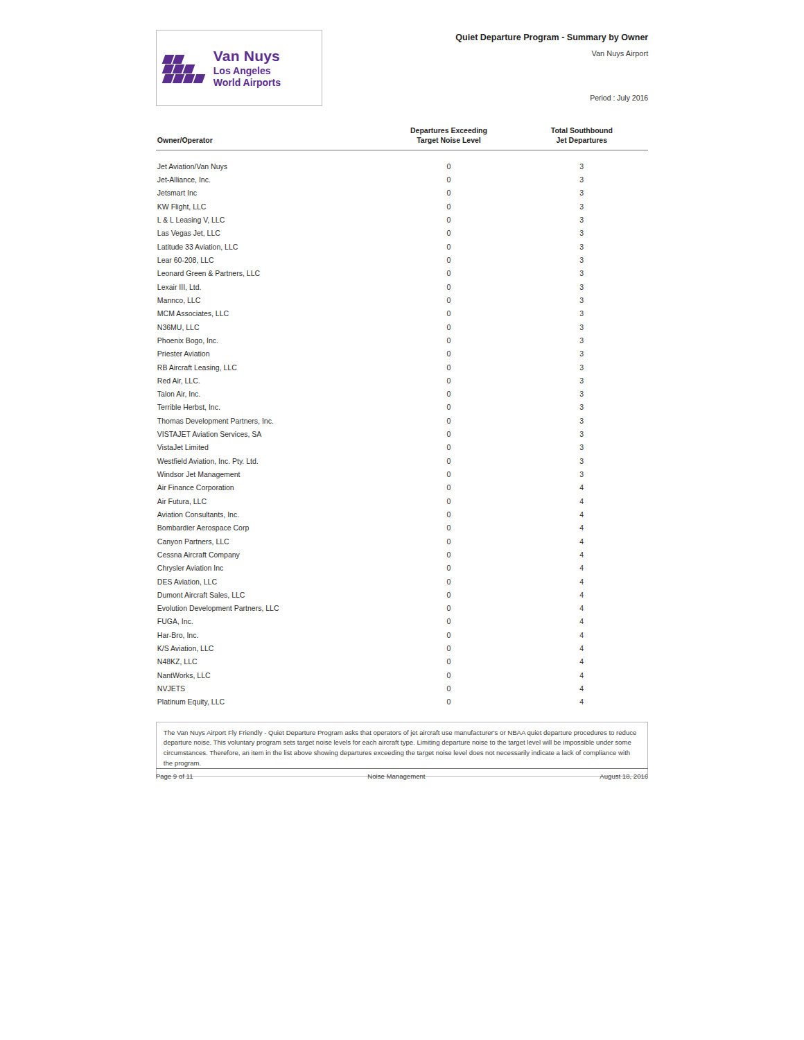Van Nuys
Los Angeles
World Airports
Quiet Departure Program - Summary by Owner
Van Nuys Airport
Period : July 2016
| Owner/Operator | Departures Exceeding Target Noise Level | Total Southbound Jet Departures |
| --- | --- | --- |
| Jet Aviation/Van Nuys | 0 | 3 |
| Jet-Alliance, Inc. | 0 | 3 |
| Jetsmart Inc | 0 | 3 |
| KW Flight, LLC | 0 | 3 |
| L & L Leasing V, LLC | 0 | 3 |
| Las Vegas Jet, LLC | 0 | 3 |
| Latitude 33 Aviation, LLC | 0 | 3 |
| Lear 60-208, LLC | 0 | 3 |
| Leonard Green & Partners, LLC | 0 | 3 |
| Lexair III, Ltd. | 0 | 3 |
| Mannco, LLC | 0 | 3 |
| MCM Associates, LLC | 0 | 3 |
| N36MU, LLC | 0 | 3 |
| Phoenix Bogo, Inc. | 0 | 3 |
| Priester Aviation | 0 | 3 |
| RB Aircraft Leasing, LLC | 0 | 3 |
| Red Air, LLC. | 0 | 3 |
| Talon Air, Inc. | 0 | 3 |
| Terrible Herbst, Inc. | 0 | 3 |
| Thomas Development Partners, Inc. | 0 | 3 |
| VISTAJET Aviation Services, SA | 0 | 3 |
| VistaJet Limited | 0 | 3 |
| Westfield Aviation, Inc. Pty. Ltd. | 0 | 3 |
| Windsor Jet Management | 0 | 3 |
| Air Finance Corporation | 0 | 4 |
| Air Futura, LLC | 0 | 4 |
| Aviation Consultants, Inc. | 0 | 4 |
| Bombardier Aerospace Corp | 0 | 4 |
| Canyon Partners, LLC | 0 | 4 |
| Cessna Aircraft Company | 0 | 4 |
| Chrysler Aviation Inc | 0 | 4 |
| DES Aviation, LLC | 0 | 4 |
| Dumont Aircraft Sales, LLC | 0 | 4 |
| Evolution Development Partners, LLC | 0 | 4 |
| FUGA, Inc. | 0 | 4 |
| Har-Bro, Inc. | 0 | 4 |
| K/S Aviation, LLC | 0 | 4 |
| N48KZ, LLC | 0 | 4 |
| NantWorks, LLC | 0 | 4 |
| NVJETS | 0 | 4 |
| Platinum Equity, LLC | 0 | 4 |
The Van Nuys Airport Fly Friendly - Quiet Departure Program asks that operators of jet aircraft use manufacturer's or NBAA quiet departure procedures to reduce departure noise. This voluntary program sets target noise levels for each aircraft type. Limiting departure noise to the target level will be impossible under some circumstances. Therefore, an item in the list above showing departures exceeding the target noise level does not necessarily indicate a lack of compliance with the program.
Page 9 of 11
Noise Management
August 18, 2016